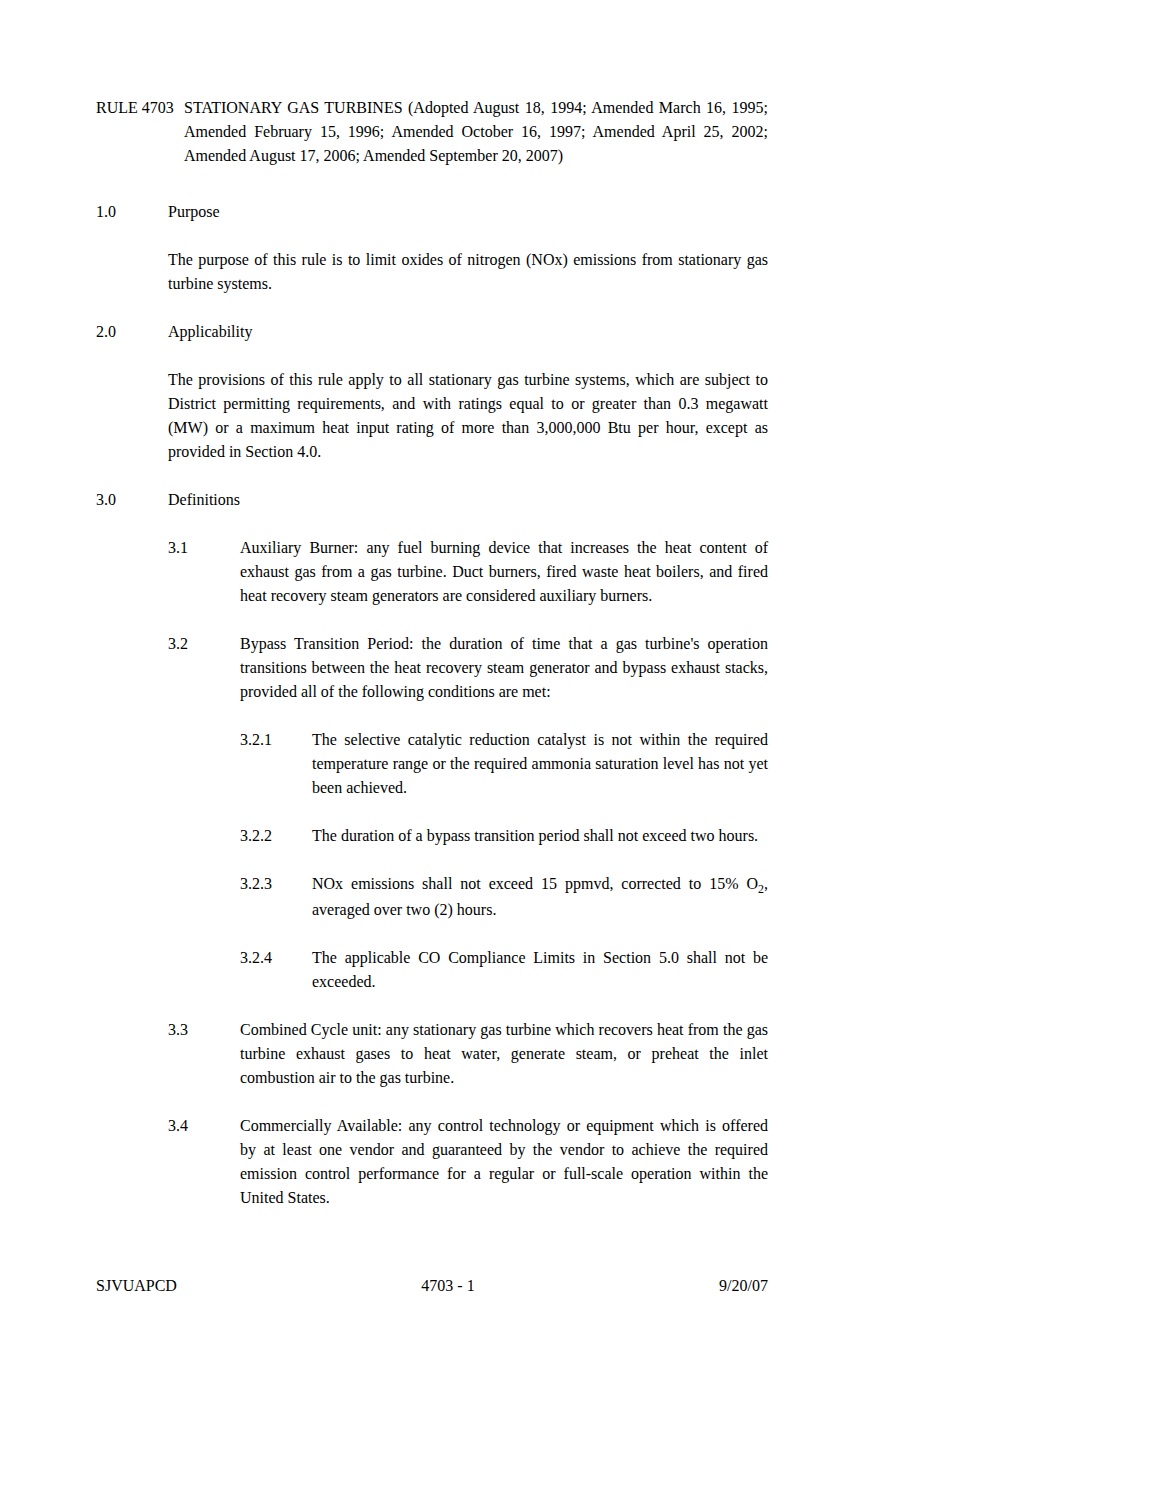RULE 4703
STATIONARY GAS TURBINES (Adopted August 18, 1994; Amended March 16, 1995; Amended February 15, 1996; Amended October 16, 1997; Amended April 25, 2002; Amended August 17, 2006; Amended September 20, 2007)
1.0
Purpose
The purpose of this rule is to limit oxides of nitrogen (NOx) emissions from stationary gas turbine systems.
2.0
Applicability
The provisions of this rule apply to all stationary gas turbine systems, which are subject to District permitting requirements, and with ratings equal to or greater than 0.3 megawatt (MW) or a maximum heat input rating of more than 3,000,000 Btu per hour, except as provided in Section 4.0.
3.0
Definitions
3.1
Auxiliary Burner: any fuel burning device that increases the heat content of exhaust gas from a gas turbine. Duct burners, fired waste heat boilers, and fired heat recovery steam generators are considered auxiliary burners.
3.2
Bypass Transition Period: the duration of time that a gas turbine's operation transitions between the heat recovery steam generator and bypass exhaust stacks, provided all of the following conditions are met:
3.2.1
The selective catalytic reduction catalyst is not within the required temperature range or the required ammonia saturation level has not yet been achieved.
3.2.2
The duration of a bypass transition period shall not exceed two hours.
3.2.3
NOx emissions shall not exceed 15 ppmvd, corrected to 15% O2, averaged over two (2) hours.
3.2.4
The applicable CO Compliance Limits in Section 5.0 shall not be exceeded.
3.3
Combined Cycle unit: any stationary gas turbine which recovers heat from the gas turbine exhaust gases to heat water, generate steam, or preheat the inlet combustion air to the gas turbine.
3.4
Commercially Available: any control technology or equipment which is offered by at least one vendor and guaranteed by the vendor to achieve the required emission control performance for a regular or full-scale operation within the United States.
SJVUAPCD
4703 - 1
9/20/07